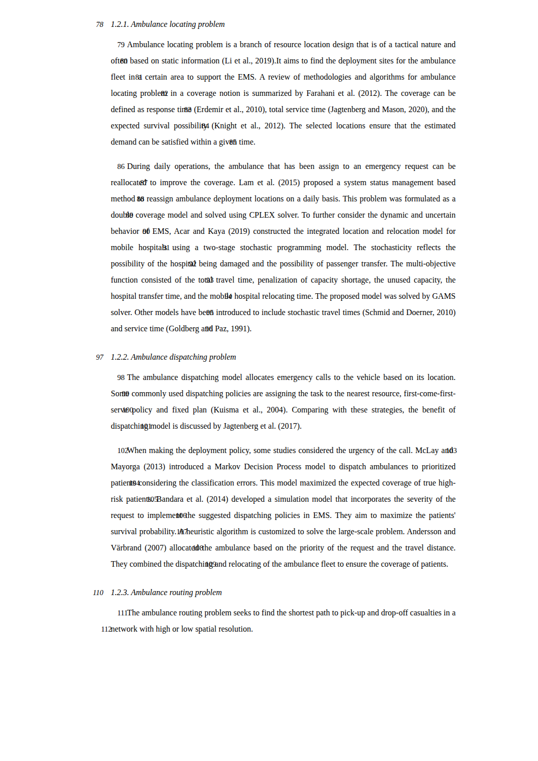781.2.1. Ambulance locating problem
79 Ambulance locating problem is a branch of resource location design that is of a tactical nature and often 80based on static information (Li et al., 2019).It aims to find the deployment sites for the ambulance fleet in a 81certain area to support the EMS. A review of methodologies and algorithms for ambulance locating problem 82in a coverage notion is summarized by Farahani et al. (2012). The coverage can be defined as response time 83(Erdemir et al., 2010), total service time (Jagtenberg and Mason, 2020), and the expected survival possibility 84(Knight et al., 2012). The selected locations ensure that the estimated demand can be satisfied within a given 85time.
86 During daily operations, the ambulance that has been assign to an emergency request can be reallocated 87to improve the coverage. Lam et al. (2015) proposed a system status management based method to 88reassign ambulance deployment locations on a daily basis. This problem was formulated as a double 89coverage model and solved using CPLEX solver. To further consider the dynamic and uncertain behavior of 90 EMS, Acar and Kaya (2019) constructed the integrated location and relocation model for mobile hospitals 91using a two-stage stochastic programming model. The stochasticity reflects the possibility of the hospital 92being damaged and the possibility of passenger transfer. The multi-objective function consisted of the total 93travel time, penalization of capacity shortage, the unused capacity, the hospital transfer time, and the mobile 94hospital relocating time. The proposed model was solved by GAMS solver. Other models have been 95introduced to include stochastic travel times (Schmid and Doerner, 2010) and service time (Goldberg and 96 Paz, 1991).
971.2.2. Ambulance dispatching problem
98 The ambulance dispatching model allocates emergency calls to the vehicle based on its location. Some 99commonly used dispatching policies are assigning the task to the nearest resource, first-come-first-serve 100policy and fixed plan (Kuisma et al., 2004). Comparing with these strategies, the benefit of dispatching 101model is discussed by Jagtenberg et al. (2017).
102 When making the deployment policy, some studies considered the urgency of the call. McLay and 103 Mayorga (2013) introduced a Markov Decision Process model to dispatch ambulances to prioritized patients 104considering the classification errors. This model maximized the expected coverage of true high-risk patients. 105 Bandara et al. (2014) developed a simulation model that incorporates the severity of the request to implement 106the suggested dispatching policies in EMS. They aim to maximize the patients' survival probability. A 107heuristic algorithm is customized to solve the large-scale problem. Andersson and Värbrand (2007) allocated 108the ambulance based on the priority of the request and the travel distance. They combined the dispatching 109and relocating of the ambulance fleet to ensure the coverage of patients.
1101.2.3. Ambulance routing problem
111 The ambulance routing problem seeks to find the shortest path to pick-up and drop-off casualties in a 112network with high or low spatial resolution.